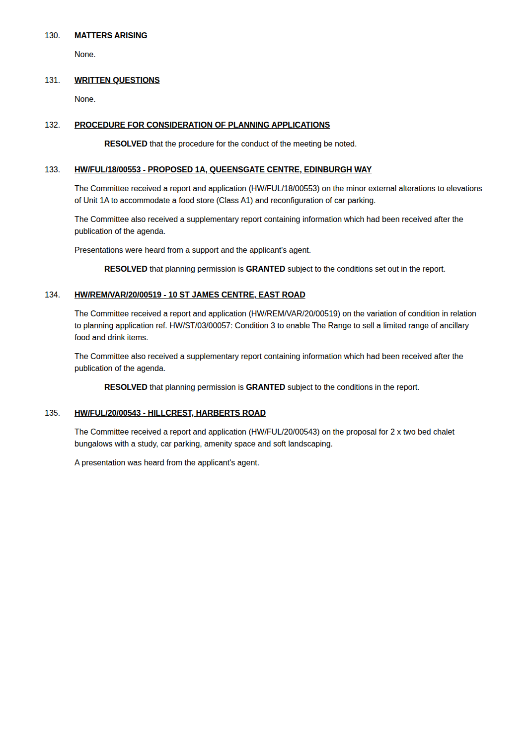130. Matters Arising
None.
131. Written Questions
None.
132. Procedure for Consideration of Planning Applications
RESOLVED that the procedure for the conduct of the meeting be noted.
133. HW/FUL/18/00553 - Proposed 1A, Queensgate Centre, Edinburgh Way
The Committee received a report and application (HW/FUL/18/00553) on the minor external alterations to elevations of Unit 1A to accommodate a food store (Class A1) and reconfiguration of car parking.
The Committee also received a supplementary report containing information which had been received after the publication of the agenda.
Presentations were heard from a support and the applicant's agent.
RESOLVED that planning permission is GRANTED subject to the conditions set out in the report.
134. HW/REM/VAR/20/00519 - 10 St James Centre, East Road
The Committee received a report and application (HW/REM/VAR/20/00519) on the variation of condition in relation to planning application ref. HW/ST/03/00057: Condition 3 to enable The Range to sell a limited range of ancillary food and drink items.
The Committee also received a supplementary report containing information which had been received after the publication of the agenda.
RESOLVED that planning permission is GRANTED subject to the conditions in the report.
135. HW/FUL/20/00543 - Hillcrest, Harberts Road
The Committee received a report and application (HW/FUL/20/00543) on the proposal for 2 x two bed chalet bungalows with a study, car parking, amenity space and soft landscaping.
A presentation was heard from the applicant's agent.